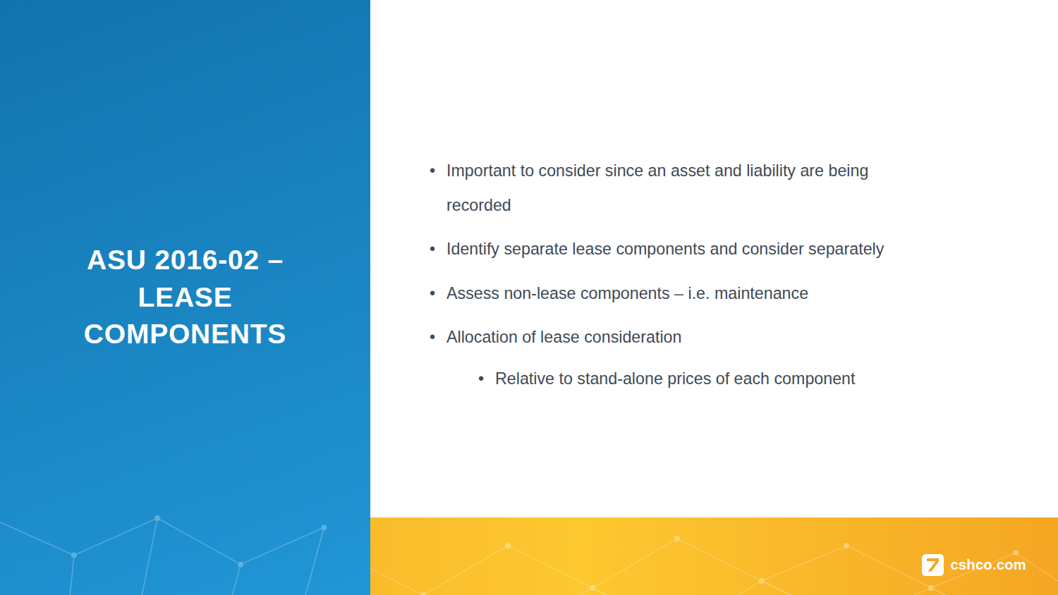ASU 2016-02 –
LEASE
COMPONENTS
Important to consider since an asset and liability are being recorded
Identify separate lease components and consider separately
Assess non-lease components – i.e. maintenance
Allocation of lease consideration
Relative to stand-alone prices of each component
cshco.com